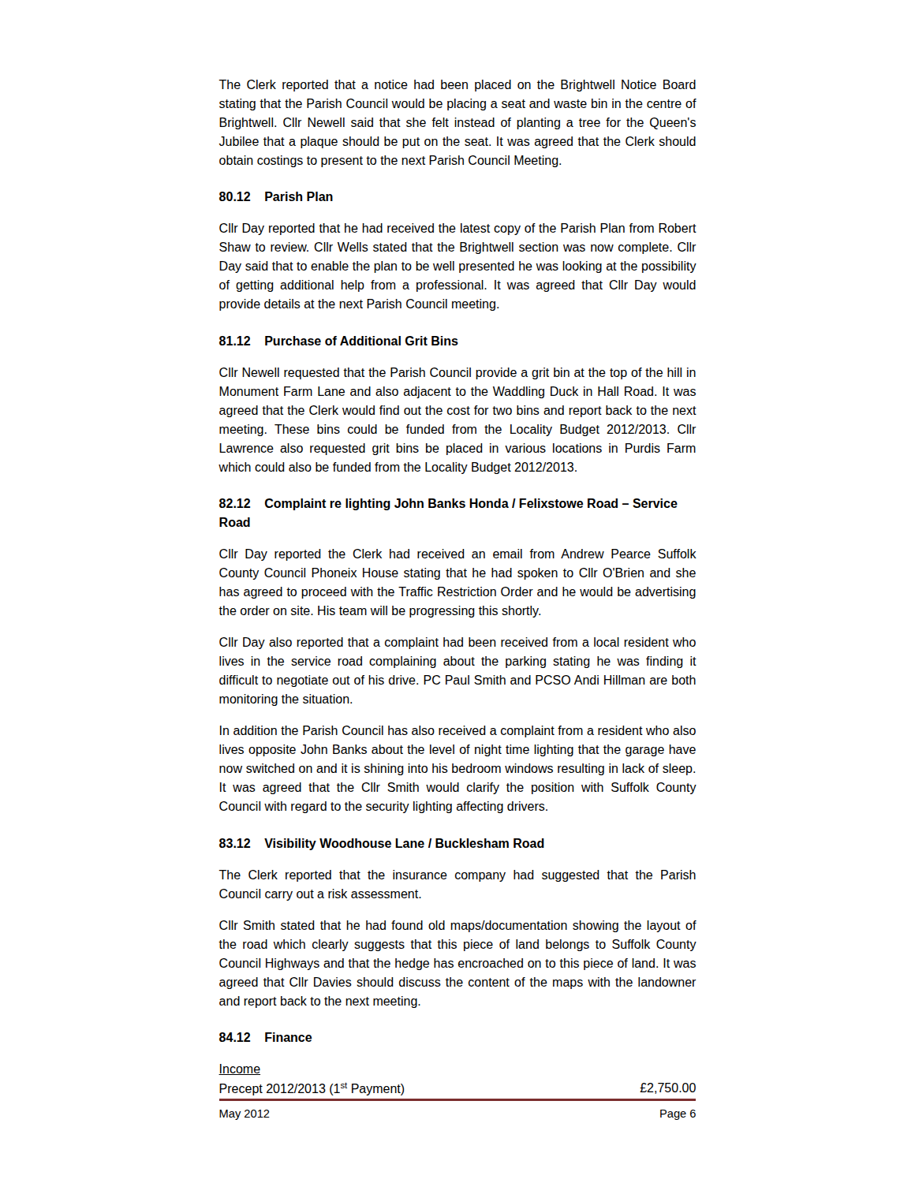The Clerk reported that a notice had been placed on the Brightwell Notice Board stating that the Parish Council would be placing a seat and waste bin in the centre of Brightwell. Cllr Newell said that she felt instead of planting a tree for the Queen's Jubilee that a plaque should be put on the seat. It was agreed that the Clerk should obtain costings to present to the next Parish Council Meeting.
80.12 Parish Plan
Cllr Day reported that he had received the latest copy of the Parish Plan from Robert Shaw to review. Cllr Wells stated that the Brightwell section was now complete. Cllr Day said that to enable the plan to be well presented he was looking at the possibility of getting additional help from a professional. It was agreed that Cllr Day would provide details at the next Parish Council meeting.
81.12 Purchase of Additional Grit Bins
Cllr Newell requested that the Parish Council provide a grit bin at the top of the hill in Monument Farm Lane and also adjacent to the Waddling Duck in Hall Road. It was agreed that the Clerk would find out the cost for two bins and report back to the next meeting. These bins could be funded from the Locality Budget 2012/2013. Cllr Lawrence also requested grit bins be placed in various locations in Purdis Farm which could also be funded from the Locality Budget 2012/2013.
82.12 Complaint re lighting John Banks Honda / Felixstowe Road – Service Road
Cllr Day reported the Clerk had received an email from Andrew Pearce Suffolk County Council Phoneix House stating that he had spoken to Cllr O'Brien and she has agreed to proceed with the Traffic Restriction Order and he would be advertising the order on site. His team will be progressing this shortly.
Cllr Day also reported that a complaint had been received from a local resident who lives in the service road complaining about the parking stating he was finding it difficult to negotiate out of his drive. PC Paul Smith and PCSO Andi Hillman are both monitoring the situation.
In addition the Parish Council has also received a complaint from a resident who also lives opposite John Banks about the level of night time lighting that the garage have now switched on and it is shining into his bedroom windows resulting in lack of sleep. It was agreed that the Cllr Smith would clarify the position with Suffolk County Council with regard to the security lighting affecting drivers.
83.12 Visibility Woodhouse Lane / Bucklesham Road
The Clerk reported that the insurance company had suggested that the Parish Council carry out a risk assessment.
Cllr Smith stated that he had found old maps/documentation showing the layout of the road which clearly suggests that this piece of land belongs to Suffolk County Council Highways and that the hedge has encroached on to this piece of land. It was agreed that Cllr Davies should discuss the content of the maps with the landowner and report back to the next meeting.
84.12 Finance
Income
Precept 2012/2013 (1st Payment) £2,750.00
May 2012 Page 6